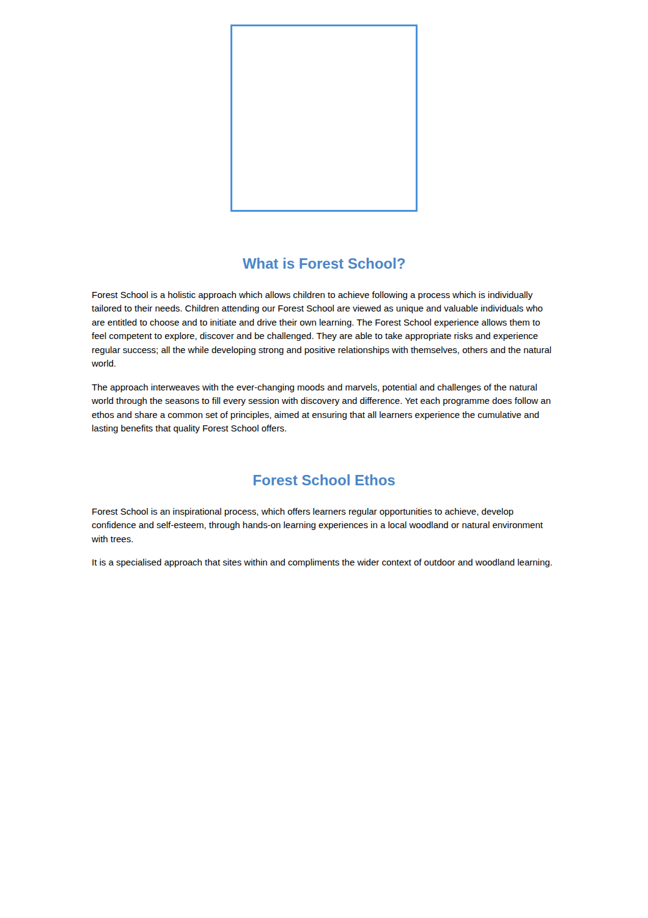What is Forest School?
Forest School is a holistic approach which allows children to achieve following a process which is individually tailored to their needs. Children attending our Forest School are viewed as unique and valuable individuals who are entitled to choose and to initiate and drive their own learning. The Forest School experience allows them to feel competent to explore, discover and be challenged. They are able to take appropriate risks and experience regular success; all the while developing strong and positive relationships with themselves, others and the natural world.
The approach interweaves with the ever-changing moods and marvels, potential and challenges of the natural world through the seasons to fill every session with discovery and difference. Yet each programme does follow an ethos and share a common set of principles, aimed at ensuring that all learners experience the cumulative and lasting benefits that quality Forest School offers.
Forest School Ethos
Forest School is an inspirational process, which offers learners regular opportunities to achieve, develop confidence and self-esteem, through hands-on learning experiences in a local woodland or natural environment with trees.
It is a specialised approach that sites within and compliments the wider context of outdoor and woodland learning.